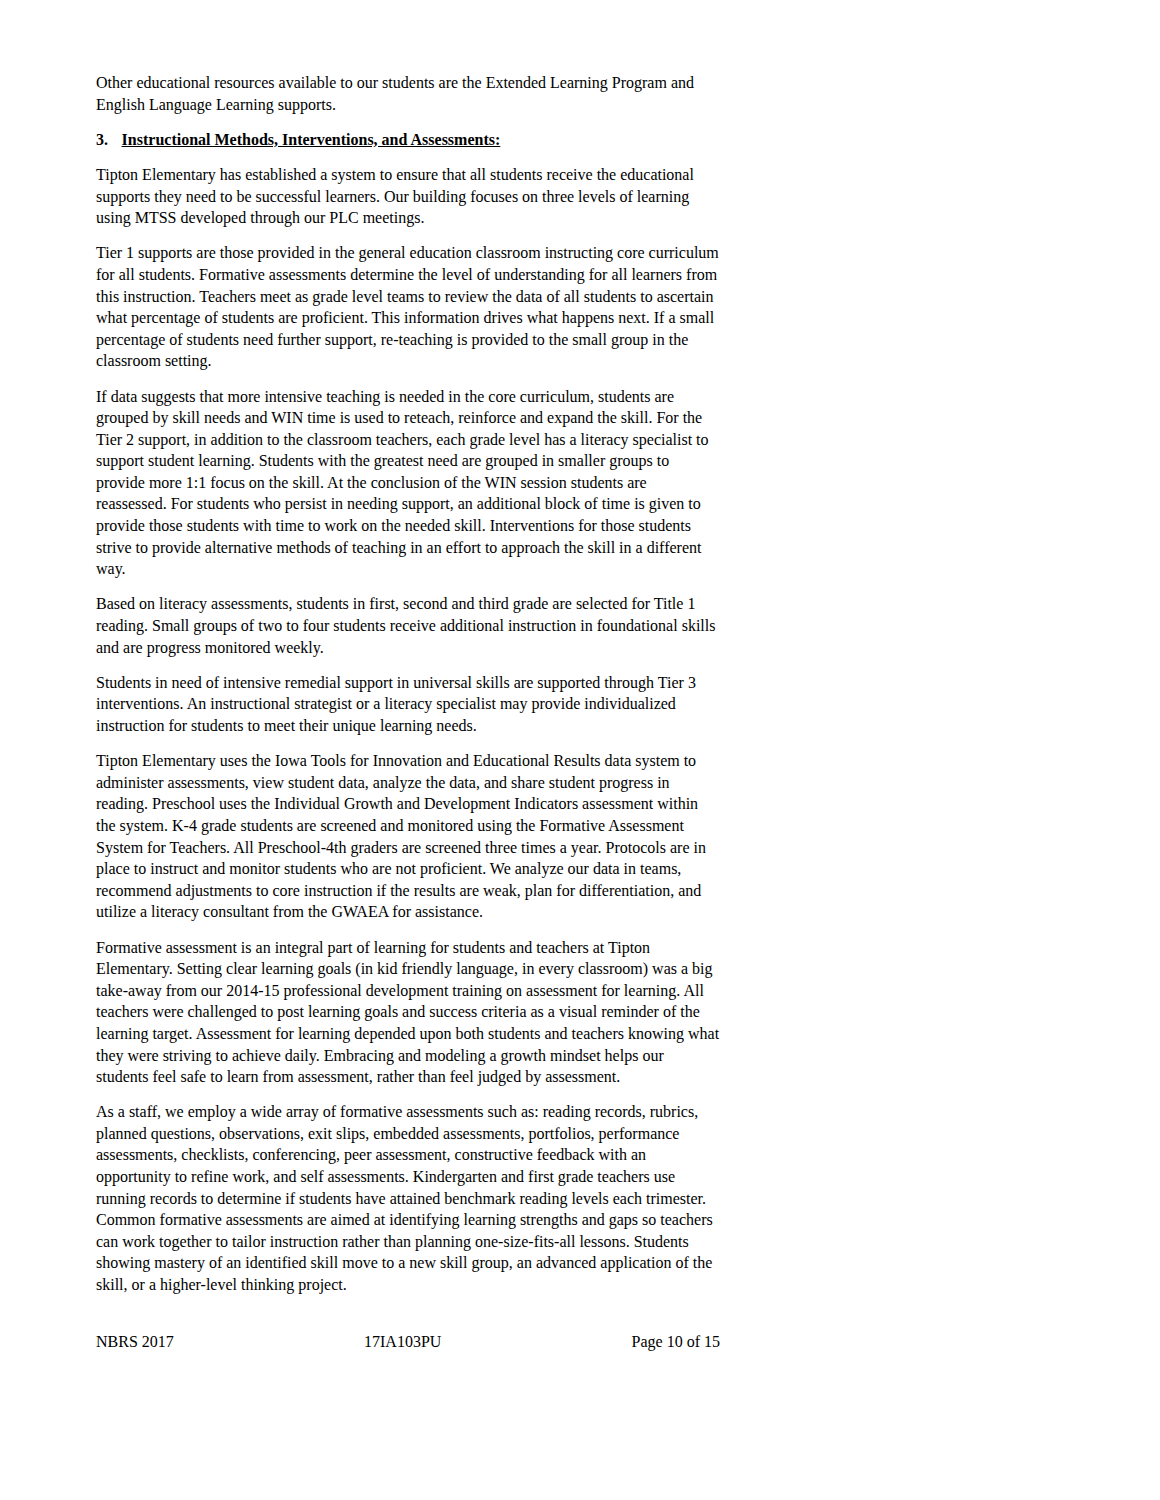Other educational resources available to our students are the Extended Learning Program and English Language Learning supports.
3. Instructional Methods, Interventions, and Assessments:
Tipton Elementary has established a system to ensure that all students receive the educational supports they need to be successful learners. Our building focuses on three levels of learning using MTSS developed through our PLC meetings.
Tier 1 supports are those provided in the general education classroom instructing core curriculum for all students. Formative assessments determine the level of understanding for all learners from this instruction. Teachers meet as grade level teams to review the data of all students to ascertain what percentage of students are proficient. This information drives what happens next. If a small percentage of students need further support, re-teaching is provided to the small group in the classroom setting.
If data suggests that more intensive teaching is needed in the core curriculum, students are grouped by skill needs and WIN time is used to reteach, reinforce and expand the skill. For the Tier 2 support, in addition to the classroom teachers, each grade level has a literacy specialist to support student learning. Students with the greatest need are grouped in smaller groups to provide more 1:1 focus on the skill. At the conclusion of the WIN session students are reassessed. For students who persist in needing support, an additional block of time is given to provide those students with time to work on the needed skill. Interventions for those students strive to provide alternative methods of teaching in an effort to approach the skill in a different way.
Based on literacy assessments, students in first, second and third grade are selected for Title 1 reading. Small groups of two to four students receive additional instruction in foundational skills and are progress monitored weekly.
Students in need of intensive remedial support in universal skills are supported through Tier 3 interventions. An instructional strategist or a literacy specialist may provide individualized instruction for students to meet their unique learning needs.
Tipton Elementary uses the Iowa Tools for Innovation and Educational Results data system to administer assessments, view student data, analyze the data, and share student progress in reading. Preschool uses the Individual Growth and Development Indicators assessment within the system. K-4 grade students are screened and monitored using the Formative Assessment System for Teachers. All Preschool-4th graders are screened three times a year. Protocols are in place to instruct and monitor students who are not proficient. We analyze our data in teams, recommend adjustments to core instruction if the results are weak, plan for differentiation, and utilize a literacy consultant from the GWAEA for assistance.
Formative assessment is an integral part of learning for students and teachers at Tipton Elementary. Setting clear learning goals (in kid friendly language, in every classroom) was a big take-away from our 2014-15 professional development training on assessment for learning. All teachers were challenged to post learning goals and success criteria as a visual reminder of the learning target. Assessment for learning depended upon both students and teachers knowing what they were striving to achieve daily. Embracing and modeling a growth mindset helps our students feel safe to learn from assessment, rather than feel judged by assessment.
As a staff, we employ a wide array of formative assessments such as: reading records, rubrics, planned questions, observations, exit slips, embedded assessments, portfolios, performance assessments, checklists, conferencing, peer assessment, constructive feedback with an opportunity to refine work, and self assessments. Kindergarten and first grade teachers use running records to determine if students have attained benchmark reading levels each trimester. Common formative assessments are aimed at identifying learning strengths and gaps so teachers can work together to tailor instruction rather than planning one-size-fits-all lessons. Students showing mastery of an identified skill move to a new skill group, an advanced application of the skill, or a higher-level thinking project.
NBRS 2017 17IA103PU Page 10 of 15